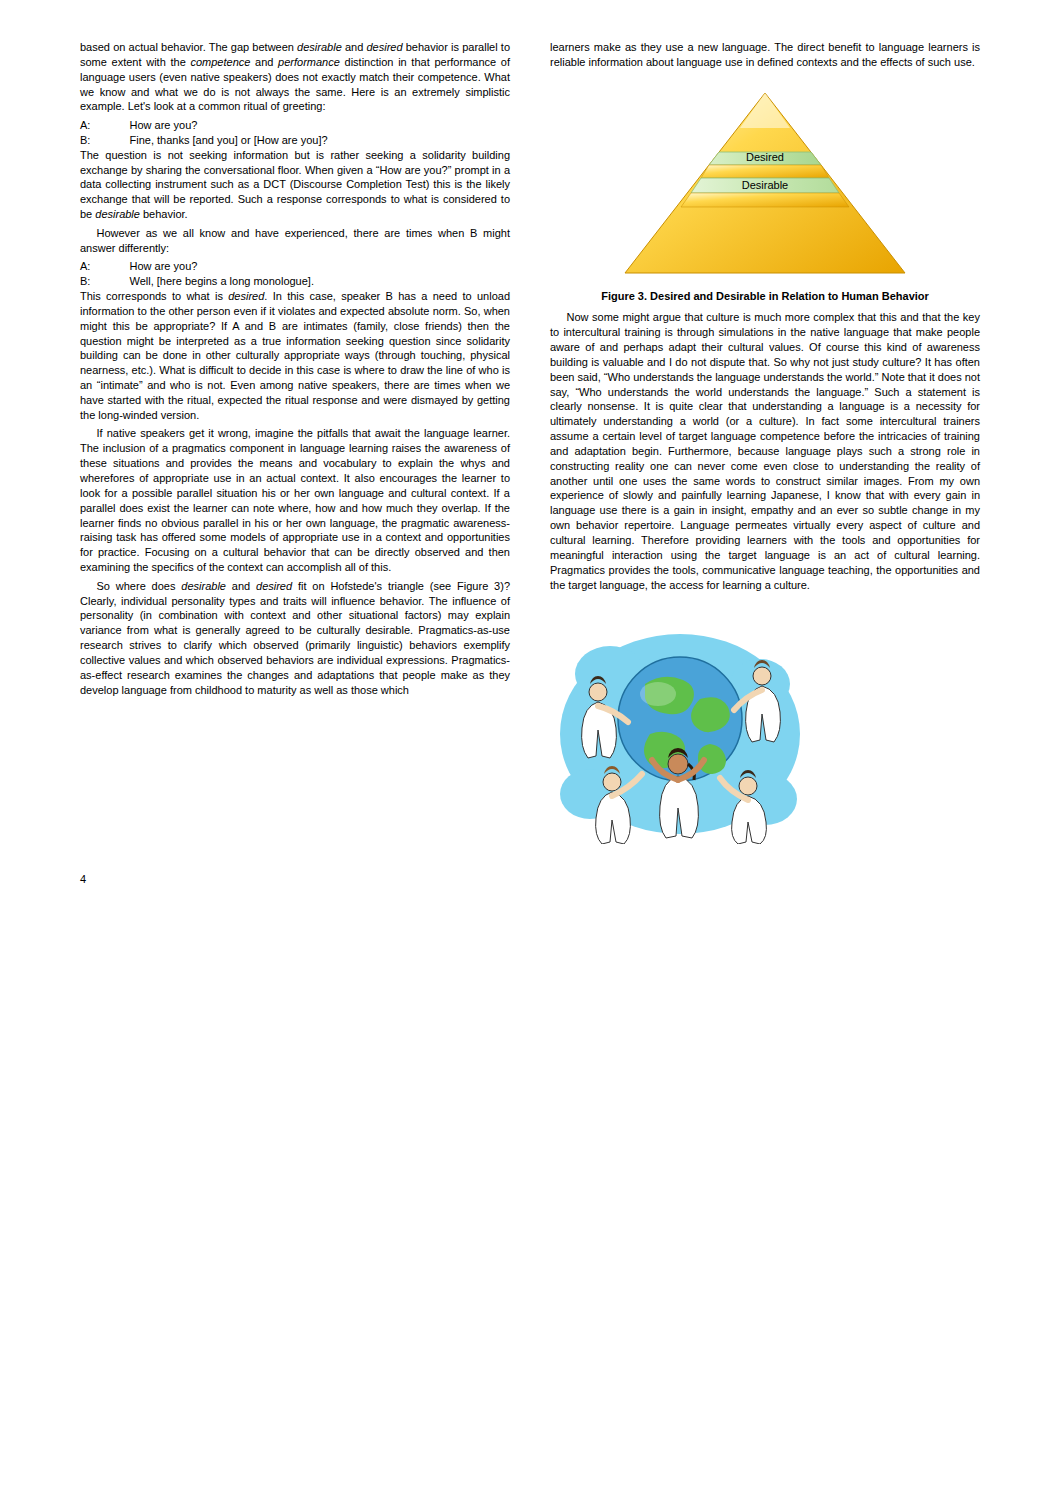based on actual behavior. The gap between desirable and desired behavior is parallel to some extent with the competence and performance distinction in that performance of language users (even native speakers) does not exactly match their competence. What we know and what we do is not always the same. Here is an extremely simplistic example. Let's look at a common ritual of greeting:
A: How are you?
B: Fine, thanks [and you] or [How are you]?
The question is not seeking information but is rather seeking a solidarity building exchange by sharing the conversational floor. When given a “How are you?” prompt in a data collecting instrument such as a DCT (Discourse Completion Test) this is the likely exchange that will be reported. Such a response corresponds to what is considered to be desirable behavior.
However as we all know and have experienced, there are times when B might answer differently:
A: How are you?
B: Well, [here begins a long monologue].
This corresponds to what is desired. In this case, speaker B has a need to unload information to the other person even if it violates and expected absolute norm. So, when might this be appropriate? If A and B are intimates (family, close friends) then the question might be interpreted as a true information seeking question since solidarity building can be done in other culturally appropriate ways (through touching, physical nearness, etc.). What is difficult to decide in this case is where to draw the line of who is an “intimate” and who is not. Even among native speakers, there are times when we have started with the ritual, expected the ritual response and were dismayed by getting the long-winded version.
If native speakers get it wrong, imagine the pitfalls that await the language learner. The inclusion of a pragmatics component in language learning raises the awareness of these situations and provides the means and vocabulary to explain the whys and wherefores of appropriate use in an actual context. It also encourages the learner to look for a possible parallel situation his or her own language and cultural context. If a parallel does exist the learner can note where, how and how much they overlap. If the learner finds no obvious parallel in his or her own language, the pragmatic awareness-raising task has offered some models of appropriate use in a context and opportunities for practice. Focusing on a cultural behavior that can be directly observed and then examining the specifics of the context can accomplish all of this.
So where does desirable and desired fit on Hofstede's triangle (see Figure 3)? Clearly, individual personality types and traits will influence behavior. The influence of personality (in combination with context and other situational factors) may explain variance from what is generally agreed to be culturally desirable. Pragmatics-as-use research strives to clarify which observed (primarily linguistic) behaviors exemplify collective values and which observed behaviors are individual expressions. Pragmatics-as-effect research examines the changes and adaptations that people make as they develop language from childhood to maturity as well as those which
learners make as they use a new language. The direct benefit to language learners is reliable information about language use in defined contexts and the effects of such use.
Desired Desirable
Figure 3. Desired and Desirable in Relation to Human Behavior
Now some might argue that culture is much more complex that this and that the key to intercultural training is through simulations in the native language that make people aware of and perhaps adapt their cultural values. Of course this kind of awareness building is valuable and I do not dispute that. So why not just study culture? It has often been said, “Who understands the language understands the world.” Note that it does not say, “Who understands the world understands the language.” Such a statement is clearly nonsense. It is quite clear that understanding a language is a necessity for ultimately understanding a world (or a culture). In fact some intercultural trainers assume a certain level of target language competence before the intricacies of training and adaptation begin. Furthermore, because language plays such a strong role in constructing reality one can never come even close to understanding the reality of another until one uses the same words to construct similar images. From my own experience of slowly and painfully learning Japanese, I know that with every gain in language use there is a gain in insight, empathy and an ever so subtle change in my own behavior repertoire. Language permeates virtually every aspect of culture and cultural learning. Therefore providing learners with the tools and opportunities for meaningful interaction using the target language is an act of cultural learning. Pragmatics provides the tools, communicative language teaching, the opportunities and the target language, the access for learning a culture.
4